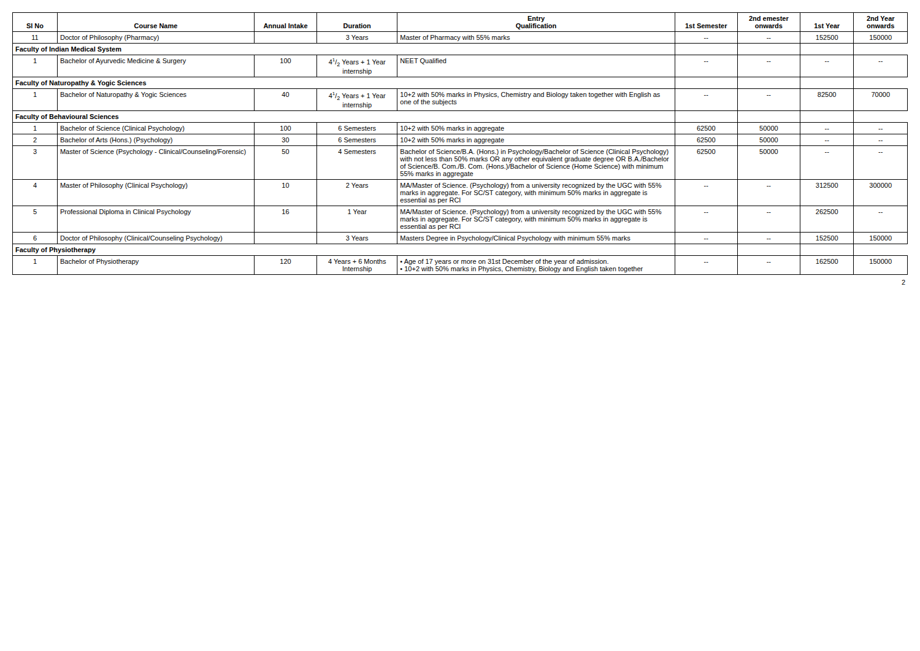| Sl No | Course Name | Annual Intake | Duration | Entry Qualification | 1st Semester | 2nd emester onwards | 1st Year | 2nd Year onwards |
| --- | --- | --- | --- | --- | --- | --- | --- | --- |
| 11 | Doctor of Philosophy (Pharmacy) | | 3 Years | Master of Pharmacy with 55% marks | -- | -- | 152500 | 150000 |
| Faculty of Indian Medical System | | | | |
| 1 | Bachelor of Ayurvedic Medicine & Surgery | 100 | 4 1 / 2 Years + 1 Year internship | NEET Qualified | -- | -- | -- | -- |
| Faculty of Naturopathy & Yogic Sciences | | | | |
| 1 | Bachelor of Naturopathy & Yogic Sciences | 40 | 4 1 / 2 Years + 1 Year internship | 10+2 with 50% marks in Physics, Chemistry and Biology taken together with English as one of the subjects | -- | -- | 82500 | 70000 |
| Faculty of Behavioural Sciences | | | | |
| 1 | Bachelor of Science (Clinical Psychology) | 100 | 6 Semesters | 10+2 with 50% marks in aggregate | 62500 | 50000 | -- | -- |
| 2 | Bachelor of Arts (Hons.) (Psychology) | 30 | 6 Semesters | 10+2 with 50% marks in aggregate | 62500 | 50000 | -- | -- |
| 3 | Master of Science (Psychology - Clinical/Counseling/Forensic) | 50 | 4 Semesters | Bachelor of Science/B.A. (Hons.) in Psychology/Bachelor of Science (Clinical Psychology) with not less than 50% marks OR any other equivalent graduate degree OR B.A./Bachelor of Science/B. Com./B. Com. (Hons.)/Bachelor of Science (Home Science) with minimum 55% marks in aggregate | 62500 | 50000 | -- | -- |
| 4 | Master of Philosophy (Clinical Psychology) | 10 | 2 Years | MA/Master of Science. (Psychology) from a university recognized by the UGC with 55% marks in aggregate. For SC/ST category, with minimum 50% marks in aggregate is essential as per RCI | -- | -- | 312500 | 300000 |
| 5 | Professional Diploma in Clinical Psychology | 16 | 1 Year | MA/Master of Science. (Psychology) from a university recognized by the UGC with 55% marks in aggregate. For SC/ST category, with minimum 50% marks in aggregate is essential as per RCI | -- | -- | 262500 | -- |
| 6 | Doctor of Philosophy (Clinical/Counseling Psychology) | | 3 Years | Masters Degree in Psychology/Clinical Psychology with minimum 55% marks | -- | -- | 152500 | 150000 |
| Faculty of Physiotherapy | | | | |
| 1 | Bachelor of Physiotherapy | 120 | 4 Years + 6 Months Internship | • Age of 17 years or more on 31st December of the year of admission. • 10+2 with 50% marks in Physics, Chemistry, Biology and English taken together | -- | -- | 162500 | 150000 |
2